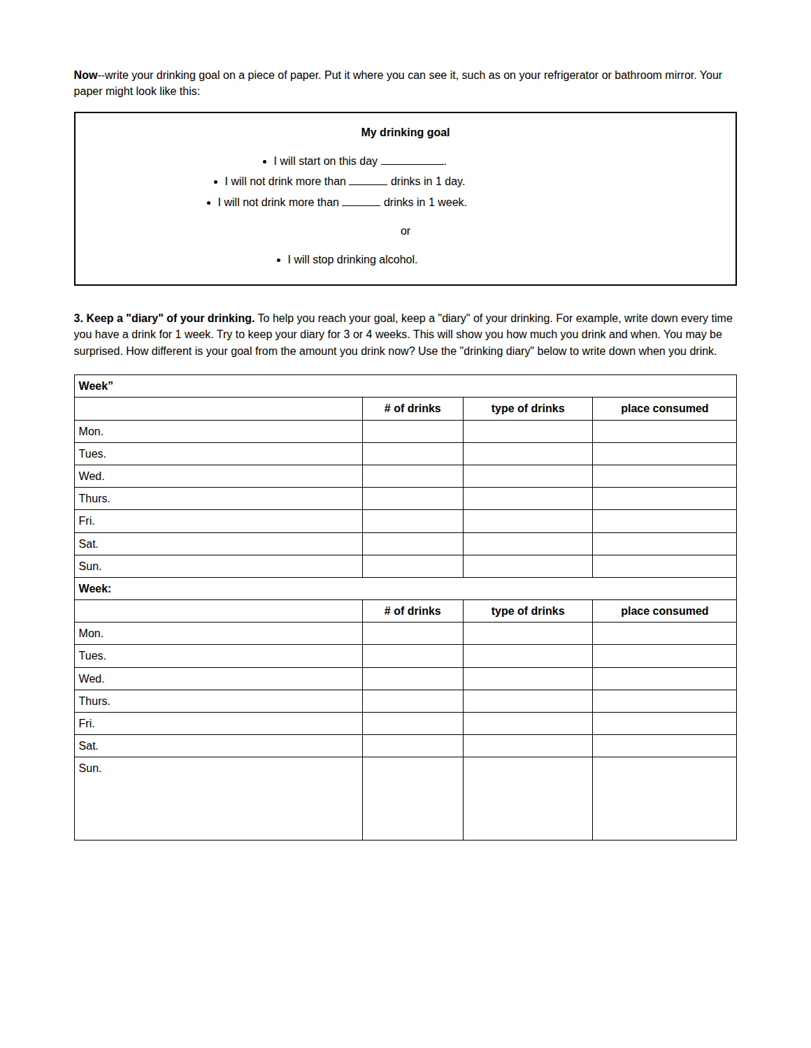Now--write your drinking goal on a piece of paper. Put it where you can see it, such as on your refrigerator or bathroom mirror. Your paper might look like this:
My drinking goal
I will start on this day .
I will not drink more than drinks in 1 day.
I will not drink more than drinks in 1 week.
or
I will stop drinking alcohol.
3. Keep a "diary" of your drinking. To help you reach your goal, keep a "diary" of your drinking. For example, write down every time you have a drink for 1 week. Try to keep your diary for 3 or 4 weeks. This will show you how much you drink and when. You may be surprised. How different is your goal from the amount you drink now? Use the "drinking diary" below to write down when you drink.
| Week” |
| | # of drinks | type of drinks | place consumed |
| Mon. | | | |
| Tues. | | | |
| Wed. | | | |
| Thurs. | | | |
| Fri. | | | |
| Sat. | | | |
| Sun. | | | |
| Week: |
| | # of drinks | type of drinks | place consumed |
| Mon. | | | |
| Tues. | | | |
| Wed. | | | |
| Thurs. | | | |
| Fri. | | | |
| Sat. | | | |
| Sun. | | | |